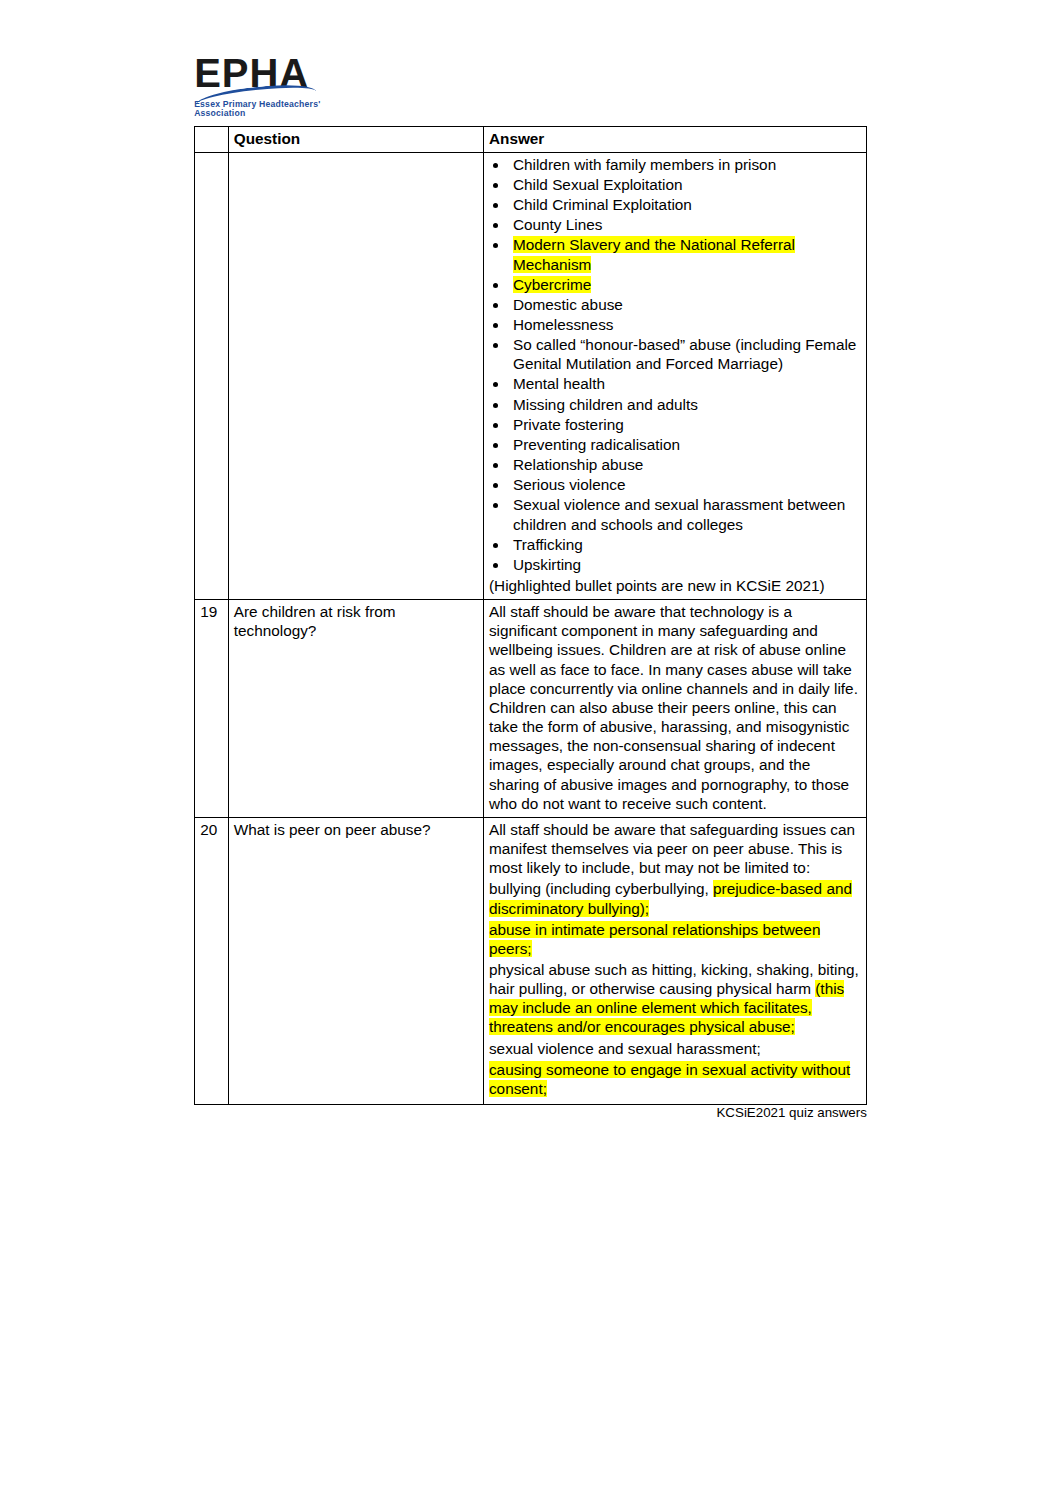EPHA Essex Primary Headteachers' Association
| | Question | Answer |
| --- | --- | --- |
| | | Children with family members in prison Child Sexual Exploitation Child Criminal Exploitation County Lines Modern Slavery and the National Referral Mechanism Cybercrime Domestic abuse Homelessness So called “honour-based” abuse (including Female Genital Mutilation and Forced Marriage) Mental health Missing children and adults Private fostering Preventing radicalisation Relationship abuse Serious violence Sexual violence and sexual harassment between children and schools and colleges Trafficking Upskirting (Highlighted bullet points are new in KCSiE 2021) |
| 19 | Are children at risk from technology? | All staff should be aware that technology is a significant component in many safeguarding and wellbeing issues. Children are at risk of abuse online as well as face to face. In many cases abuse will take place concurrently via online channels and in daily life. Children can also abuse their peers online, this can take the form of abusive, harassing, and misogynistic messages, the non-consensual sharing of indecent images, especially around chat groups, and the sharing of abusive images and pornography, to those who do not want to receive such content. |
| 20 | What is peer on peer abuse? | All staff should be aware that safeguarding issues can manifest themselves via peer on peer abuse. This is most likely to include, but may not be limited to: bullying (including cyberbullying, prejudice-based and discriminatory bullying); abuse in intimate personal relationships between peers; physical abuse such as hitting, kicking, shaking, biting, hair pulling, or otherwise causing physical harm (this may include an online element which facilitates, threatens and/or encourages physical abuse; sexual violence and sexual harassment; causing someone to engage in sexual activity without consent; |
KCSiE2021 quiz answers